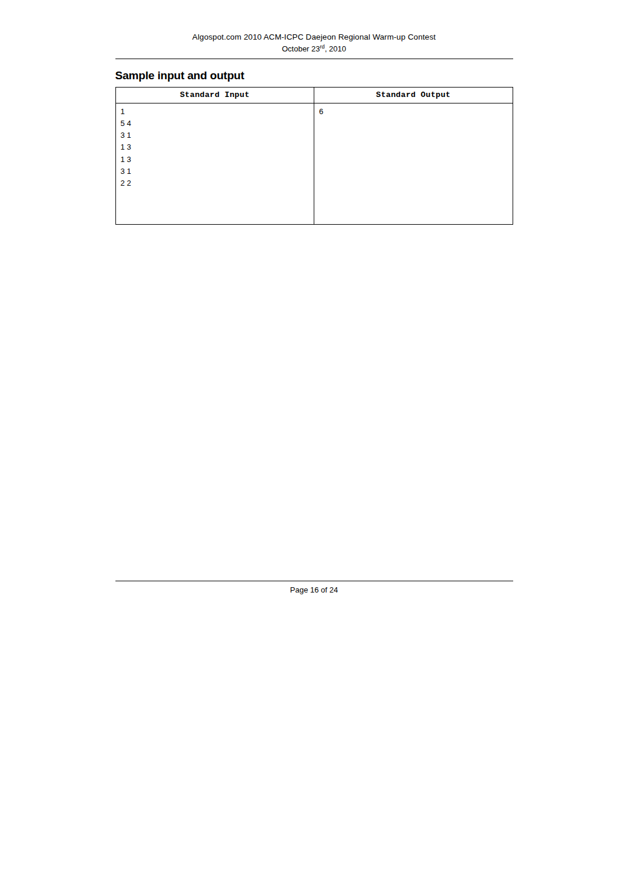Algospot.com 2010 ACM-ICPC Daejeon Regional Warm-up Contest
October 23rd, 2010
Sample input and output
| Standard Input | Standard Output |
| --- | --- |
| 1 5 4 3 1 1 3 1 3 3 1 2 2 | 6 |
Page 16 of 24